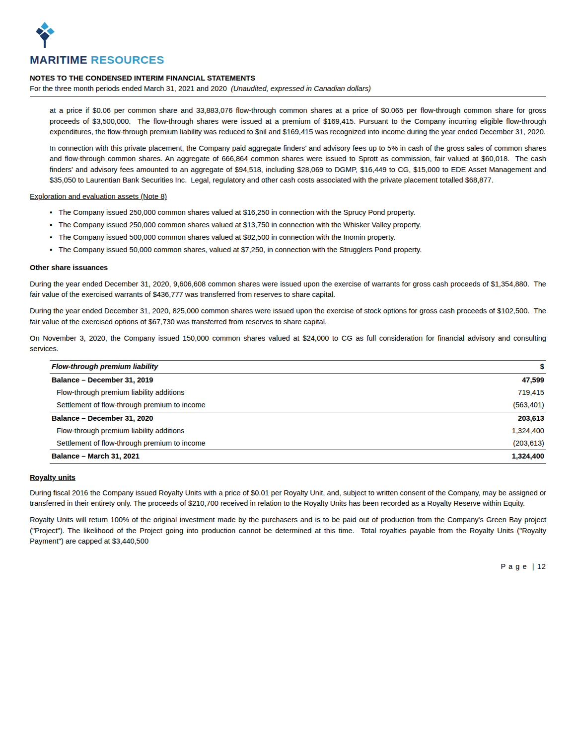MARITIME RESOURCES
NOTES TO THE CONDENSED INTERIM FINANCIAL STATEMENTS
For the three month periods ended March 31, 2021 and 2020 (Unaudited, expressed in Canadian dollars)
at a price if $0.06 per common share and 33,883,076 flow-through common shares at a price of $0.065 per flow-through common share for gross proceeds of $3,500,000. The flow-through shares were issued at a premium of $169,415. Pursuant to the Company incurring eligible flow-through expenditures, the flow-through premium liability was reduced to $nil and $169,415 was recognized into income during the year ended December 31, 2020.
In connection with this private placement, the Company paid aggregate finders' and advisory fees up to 5% in cash of the gross sales of common shares and flow-through common shares. An aggregate of 666,864 common shares were issued to Sprott as commission, fair valued at $60,018. The cash finders' and advisory fees amounted to an aggregate of $94,518, including $28,069 to DGMP, $16,449 to CG, $15,000 to EDE Asset Management and $35,050 to Laurentian Bank Securities Inc. Legal, regulatory and other cash costs associated with the private placement totalled $68,877.
Exploration and evaluation assets (Note 8)
The Company issued 250,000 common shares valued at $16,250 in connection with the Sprucy Pond property.
The Company issued 250,000 common shares valued at $13,750 in connection with the Whisker Valley property.
The Company issued 500,000 common shares valued at $82,500 in connection with the Inomin property.
The Company issued 50,000 common shares, valued at $7,250, in connection with the Strugglers Pond property.
Other share issuances
During the year ended December 31, 2020, 9,606,608 common shares were issued upon the exercise of warrants for gross cash proceeds of $1,354,880. The fair value of the exercised warrants of $436,777 was transferred from reserves to share capital.
During the year ended December 31, 2020, 825,000 common shares were issued upon the exercise of stock options for gross cash proceeds of $102,500. The fair value of the exercised options of $67,730 was transferred from reserves to share capital.
On November 3, 2020, the Company issued 150,000 common shares valued at $24,000 to CG as full consideration for financial advisory and consulting services.
| Flow-through premium liability | $ |
| Balance – December 31, 2019 | 47,599 |
| Flow-through premium liability additions | 719,415 |
| Settlement of flow-through premium to income | (563,401) |
| Balance – December 31, 2020 | 203,613 |
| Flow-through premium liability additions | 1,324,400 |
| Settlement of flow-through premium to income | (203,613) |
| Balance – March 31, 2021 | 1,324,400 |
Royalty units
During fiscal 2016 the Company issued Royalty Units with a price of $0.01 per Royalty Unit, and, subject to written consent of the Company, may be assigned or transferred in their entirety only. The proceeds of $210,700 received in relation to the Royalty Units has been recorded as a Royalty Reserve within Equity.
Royalty Units will return 100% of the original investment made by the purchasers and is to be paid out of production from the Company's Green Bay project ("Project"). The likelihood of the Project going into production cannot be determined at this time. Total royalties payable from the Royalty Units ("Royalty Payment") are capped at $3,440,500
P a g e | 12